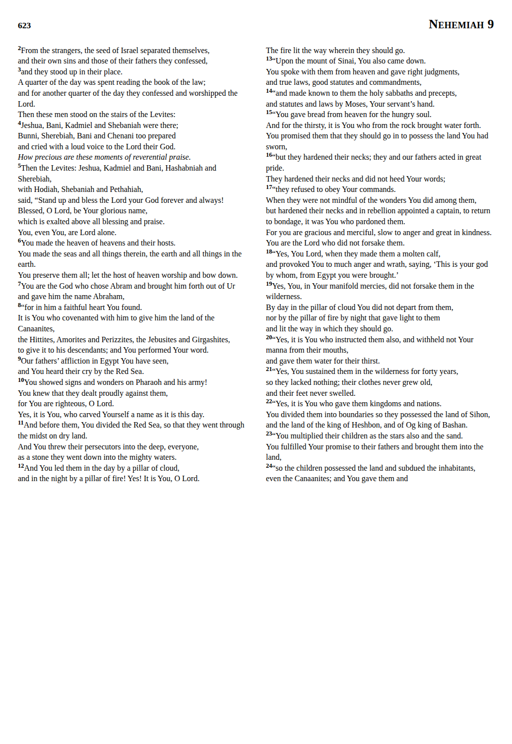623 Nehemiah 9
2 From the strangers, the seed of Israel separated themselves,
and their own sins and those of their fathers they confessed,
3and they stood up in their place.
A quarter of the day was spent reading the book of the law;
and for another quarter of the day they confessed and worshipped the Lord.
Then these men stood on the stairs of the Levites:
4 Jeshua, Bani, Kadmiel and Shebaniah were there;
Bunni, Sherebiah, Bani and Chenani too prepared
and cried with a loud voice to the Lord their God.
How precious are these moments of reverential praise.
5 Then the Levites: Jeshua, Kadmiel and Bani, Hashabniah and Sherebiah,
with Hodiah, Shebaniah and Pethahiah,
said, “Stand up and bless the Lord your God forever and always!
Blessed, O Lord, be Your glorious name,
which is exalted above all blessing and praise.
You, even You, are Lord alone.
6 You made the heaven of heavens and their hosts.
You made the seas and all things therein, the earth and all things in the earth.
You preserve them all; let the host of heaven worship and bow down.
7 You are the God who chose Abram and brought him forth out of Ur
and gave him the name Abraham,
8“for in him a faithful heart You found.
It is You who covenanted with him to give him the land of the Canaanites,
the Hittites, Amorites and Perizzites, the Jebusites and Girgashites,
to give it to his descendants; and You performed Your word.
9 Our fathers’ affliction in Egypt You have seen,
and You heard their cry by the Red Sea.
10 You showed signs and wonders on Pharaoh and his army!
You knew that they dealt proudly against them,
for You are righteous, O Lord.
Yes, it is You, who carved Yourself a name as it is this day.
11 And before them, You divided the Red Sea, so that they went through the midst on dry land.
And You threw their persecutors into the deep, everyone,
as a stone they went down into the mighty waters.
12 And You led them in the day by a pillar of cloud,
and in the night by a pillar of fire! Yes! It is You, O Lord.
The fire lit the way wherein they should go.
13“Upon the mount of Sinai, You also came down.
You spoke with them from heaven and gave right judgments,
and true laws, good statutes and commandments,
14“and made known to them the holy sabbaths and precepts,
and statutes and laws by Moses, Your servant’s hand.
15“You gave bread from heaven for the hungry soul.
And for the thirsty, it is You who from the rock brought water forth.
You promised them that they should go in to possess the land You had sworn,
16“but they hardened their necks; they and our fathers acted in great pride.
They hardened their necks and did not heed Your words;
17“they refused to obey Your commands.
When they were not mindful of the wonders You did among them,
but hardened their necks and in rebellion appointed a captain, to return to bondage, it was You who pardoned them.
For you are gracious and merciful, slow to anger and great in kindness.
You are the Lord who did not forsake them.
18“Yes, You Lord, when they made them a molten calf,
and provoked You to much anger and wrath, saying, ‘This is your god by whom, from Egypt you were brought.’
19 Yes, You, in Your manifold mercies, did not forsake them in the wilderness.
By day in the pillar of cloud You did not depart from them,
nor by the pillar of fire by night that gave light to them
and lit the way in which they should go.
20“Yes, it is You who instructed them also, and withheld not Your manna from their mouths,
and gave them water for their thirst.
21“Yes, You sustained them in the wilderness for forty years,
so they lacked nothing; their clothes never grew old,
and their feet never swelled.
22“Yes, it is You who gave them kingdoms and nations.
You divided them into boundaries so they possessed the land of Sihon,
and the land of the king of Heshbon, and of Og king of Bashan.
23“You multiplied their children as the stars also and the sand.
You fulfilled Your promise to their fathers and brought them into the land,
24“so the children possessed the land and subdued the inhabitants,
even the Canaanites; and You gave them and